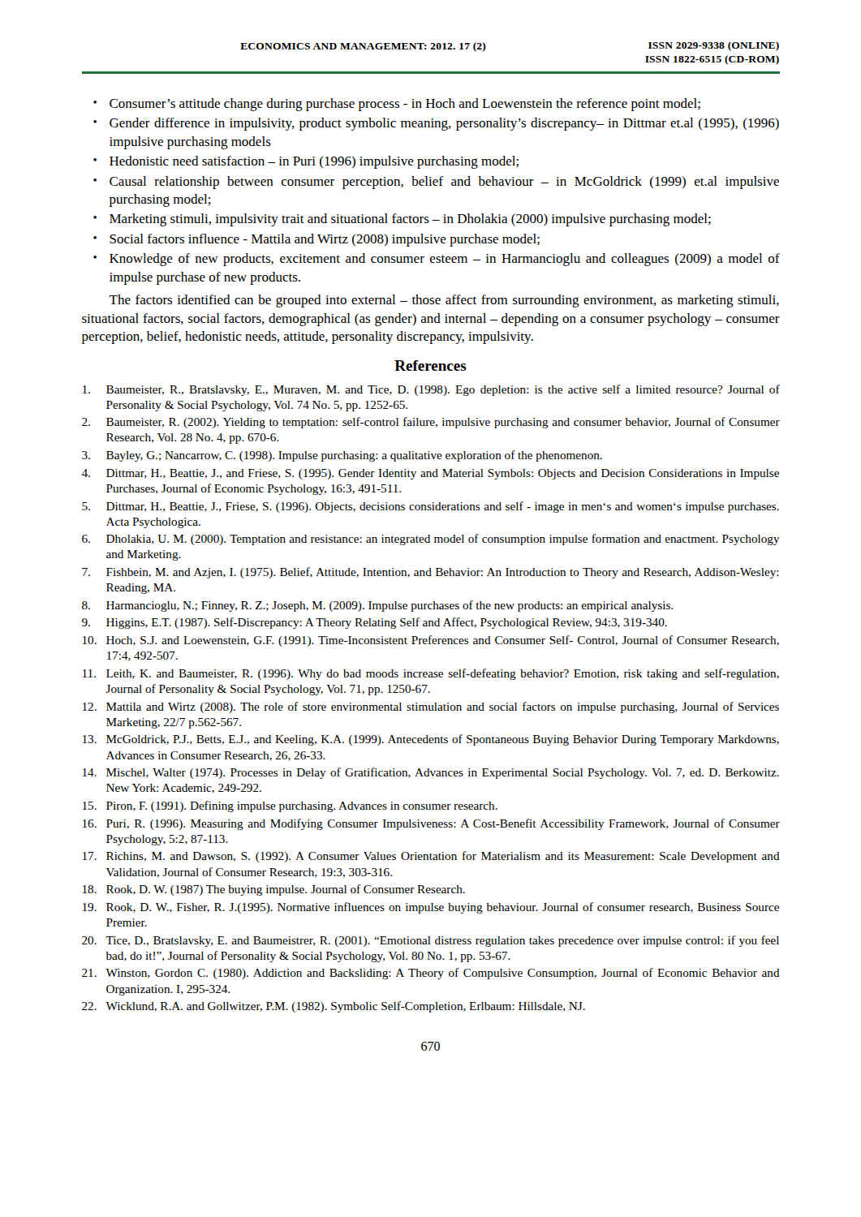ECONOMICS AND MANAGEMENT: 2012. 17 (2)
ISSN 2029-9338 (ONLINE)
ISSN 1822-6515 (CD-ROM)
Consumer’s attitude change during purchase process - in Hoch and Loewenstein the reference point model;
Gender difference in impulsivity, product symbolic meaning, personality’s discrepancy– in Dittmar et.al (1995), (1996) impulsive purchasing models
Hedonistic need satisfaction – in Puri (1996) impulsive purchasing model;
Causal relationship between consumer perception, belief and behaviour – in McGoldrick (1999) et.al impulsive purchasing model;
Marketing stimuli, impulsivity trait and situational factors – in Dholakia (2000) impulsive purchasing model;
Social factors influence - Mattila and Wirtz (2008) impulsive purchase model;
Knowledge of new products, excitement and consumer esteem – in Harmancioglu and colleagues (2009) a model of impulse purchase of new products.
The factors identified can be grouped into external – those affect from surrounding environment, as marketing stimuli, situational factors, social factors, demographical (as gender) and internal – depending on a consumer psychology – consumer perception, belief, hedonistic needs, attitude, personality discrepancy, impulsivity.
References
Baumeister, R., Bratslavsky, E., Muraven, M. and Tice, D. (1998). Ego depletion: is the active self a limited resource? Journal of Personality & Social Psychology, Vol. 74 No. 5, pp. 1252-65.
Baumeister, R. (2002). Yielding to temptation: self-control failure, impulsive purchasing and consumer behavior, Journal of Consumer Research, Vol. 28 No. 4, pp. 670-6.
Bayley, G.; Nancarrow, C. (1998). Impulse purchasing: a qualitative exploration of the phenomenon.
Dittmar, H., Beattie, J., and Friese, S. (1995). Gender Identity and Material Symbols: Objects and Decision Considerations in Impulse Purchases, Journal of Economic Psychology, 16:3, 491-511.
Dittmar, H., Beattie, J., Friese, S. (1996). Objects, decisions considerations and self - image in men‘s and women‘s impulse purchases. Acta Psychologica.
Dholakia, U. M. (2000). Temptation and resistance: an integrated model of consumption impulse formation and enactment. Psychology and Marketing.
Fishbein, M. and Azjen, I. (1975). Belief, Attitude, Intention, and Behavior: An Introduction to Theory and Research, Addison-Wesley: Reading, MA.
Harmancioglu, N.; Finney, R. Z.; Joseph, M. (2009). Impulse purchases of the new products: an empirical analysis.
Higgins, E.T. (1987). Self-Discrepancy: A Theory Relating Self and Affect, Psychological Review, 94:3, 319-340.
Hoch, S.J. and Loewenstein, G.F. (1991). Time-Inconsistent Preferences and Consumer Self- Control, Journal of Consumer Research, 17:4, 492-507.
Leith, K. and Baumeister, R. (1996). Why do bad moods increase self-defeating behavior? Emotion, risk taking and self-regulation, Journal of Personality & Social Psychology, Vol. 71, pp. 1250-67.
Mattila and Wirtz (2008). The role of store environmental stimulation and social factors on impulse purchasing, Journal of Services Marketing, 22/7 p.562-567.
McGoldrick, P.J., Betts, E.J., and Keeling, K.A. (1999). Antecedents of Spontaneous Buying Behavior During Temporary Markdowns, Advances in Consumer Research, 26, 26-33.
Mischel, Walter (1974). Processes in Delay of Gratification, Advances in Experimental Social Psychology. Vol. 7, ed. D. Berkowitz. New York: Academic, 249-292.
Piron, F. (1991). Defining impulse purchasing. Advances in consumer research.
Puri, R. (1996). Measuring and Modifying Consumer Impulsiveness: A Cost-Benefit Accessibility Framework, Journal of Consumer Psychology, 5:2, 87-113.
Richins, M. and Dawson, S. (1992). A Consumer Values Orientation for Materialism and its Measurement: Scale Development and Validation, Journal of Consumer Research, 19:3, 303-316.
Rook, D. W. (1987) The buying impulse. Journal of Consumer Research.
Rook, D. W., Fisher, R. J.(1995). Normative influences on impulse buying behaviour. Journal of consumer research, Business Source Premier.
Tice, D., Bratslavsky, E. and Baumeistrer, R. (2001). “Emotional distress regulation takes precedence over impulse control: if you feel bad, do it!”, Journal of Personality & Social Psychology, Vol. 80 No. 1, pp. 53-67.
Winston, Gordon C. (1980). Addiction and Backsliding: A Theory of Compulsive Consumption, Journal of Economic Behavior and Organization. I, 295-324.
Wicklund, R.A. and Gollwitzer, P.M. (1982). Symbolic Self-Completion, Erlbaum: Hillsdale, NJ.
670